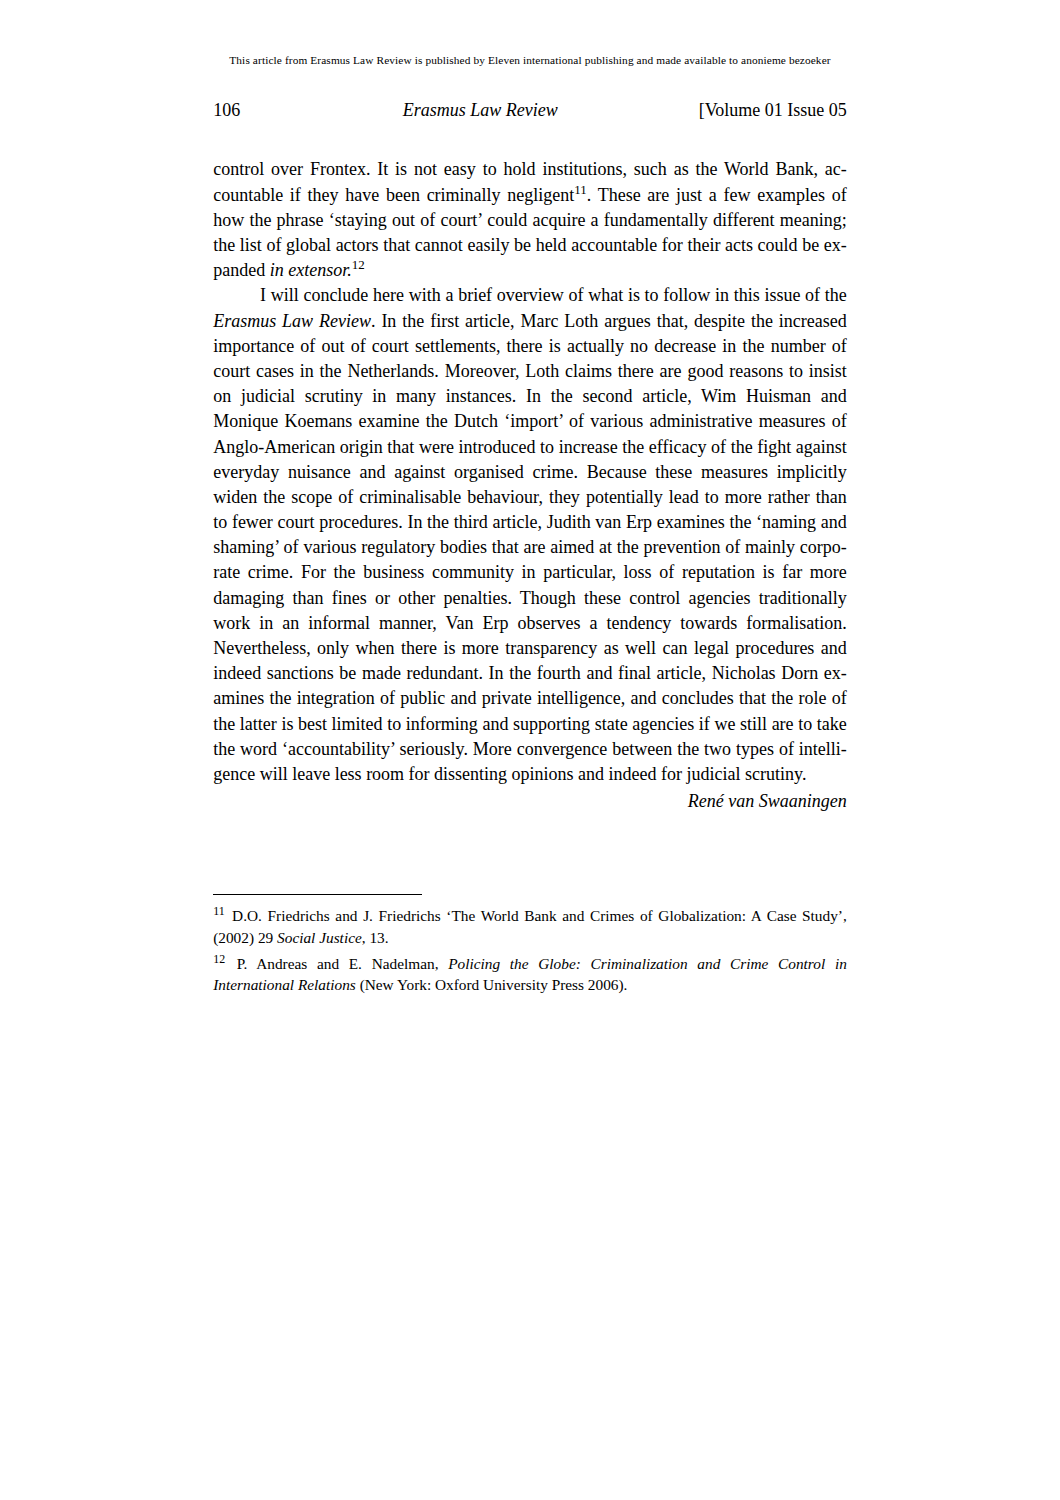This article from Erasmus Law Review is published by Eleven international publishing and made available to anonieme bezoeker
106 Erasmus Law Review [Volume 01 Issue 05
control over Frontex. It is not easy to hold institutions, such as the World Bank, accountable if they have been criminally negligent11. These are just a few examples of how the phrase ‘staying out of court’ could acquire a fundamentally different meaning; the list of global actors that cannot easily be held accountable for their acts could be expanded in extensor.12
I will conclude here with a brief overview of what is to follow in this issue of the Erasmus Law Review. In the first article, Marc Loth argues that, despite the increased importance of out of court settlements, there is actually no decrease in the number of court cases in the Netherlands. Moreover, Loth claims there are good reasons to insist on judicial scrutiny in many instances. In the second article, Wim Huisman and Monique Koemans examine the Dutch ‘import’ of various administrative measures of Anglo-American origin that were introduced to increase the efficacy of the fight against everyday nuisance and against organised crime. Because these measures implicitly widen the scope of criminalisable behaviour, they potentially lead to more rather than to fewer court procedures. In the third article, Judith van Erp examines the ‘naming and shaming’ of various regulatory bodies that are aimed at the prevention of mainly corporate crime. For the business community in particular, loss of reputation is far more damaging than fines or other penalties. Though these control agencies traditionally work in an informal manner, Van Erp observes a tendency towards formalisation. Nevertheless, only when there is more transparency as well can legal procedures and indeed sanctions be made redundant. In the fourth and final article, Nicholas Dorn examines the integration of public and private intelligence, and concludes that the role of the latter is best limited to informing and supporting state agencies if we still are to take the word ‘accountability’ seriously. More convergence between the two types of intelligence will leave less room for dissenting opinions and indeed for judicial scrutiny.
René van Swaaningen
11 D.O. Friedrichs and J. Friedrichs ‘The World Bank and Crimes of Globalization: A Case Study’, (2002) 29 Social Justice, 13.
12 P. Andreas and E. Nadelman, Policing the Globe: Criminalization and Crime Control in International Relations (New York: Oxford University Press 2006).